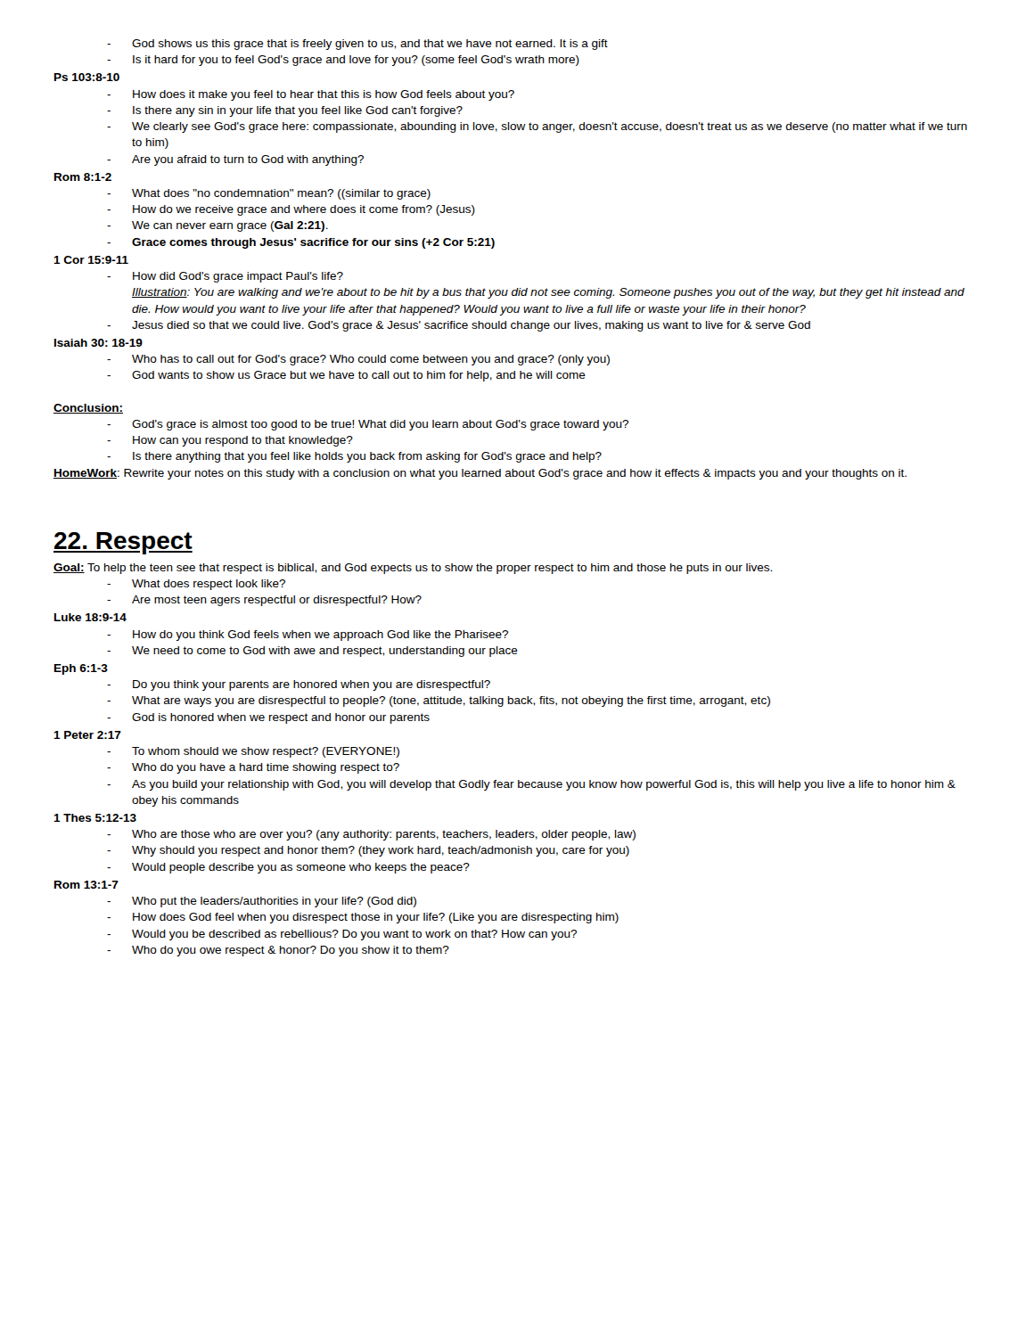God shows us this grace that is freely given to us, and that we have not earned. It is a gift
Is it hard for you to feel God's grace and love for you? (some feel God's wrath more)
Ps 103:8-10
How does it make you feel to hear that this is how God feels about you?
Is there any sin in your life that you feel like God can't forgive?
We clearly see God's grace here: compassionate, abounding in love, slow to anger, doesn't accuse, doesn't treat us as we deserve (no matter what if we turn to him)
Are you afraid to turn to God with anything?
Rom 8:1-2
What does "no condemnation" mean? ((similar to grace)
How do we receive grace and where does it come from? (Jesus)
We can never earn grace (Gal 2:21).
Grace comes through Jesus' sacrifice for our sins (+2 Cor 5:21)
1 Cor 15:9-11
How did God's grace impact Paul's life?
Illustration: You are walking and we're about to be hit by a bus that you did not see coming. Someone pushes you out of the way, but they get hit instead and die. How would you want to live your life after that happened? Would you want to live a full life or waste your life in their honor?
Jesus died so that we could live. God's grace & Jesus' sacrifice should change our lives, making us want to live for & serve God
Isaiah 30: 18-19
Who has to call out for God's grace? Who could come between you and grace? (only you)
God wants to show us Grace but we have to call out to him for help, and he will come
Conclusion:
God's grace is almost too good to be true! What did you learn about God's grace toward you?
How can you respond to that knowledge?
Is there anything that you feel like holds you back from asking for God's grace and help?
HomeWork: Rewrite your notes on this study with a conclusion on what you learned about God's grace and how it effects & impacts you and your thoughts on it.
22. Respect
Goal: To help the teen see that respect is biblical, and God expects us to show the proper respect to him and those he puts in our lives.
What does respect look like?
Are most teen agers respectful or disrespectful? How?
Luke 18:9-14
How do you think God feels when we approach God like the Pharisee?
We need to come to God with awe and respect, understanding our place
Eph 6:1-3
Do you think your parents are honored when you are disrespectful?
What are ways you are disrespectful to people? (tone, attitude, talking back, fits, not obeying the first time, arrogant, etc)
God is honored when we respect and honor our parents
1 Peter 2:17
To whom should we show respect? (EVERYONE!)
Who do you have a hard time showing respect to?
As you build your relationship with God, you will develop that Godly fear because you know how powerful God is, this will help you live a life to honor him & obey his commands
1 Thes 5:12-13
Who are those who are over you? (any authority: parents, teachers, leaders, older people, law)
Why should you respect and honor them? (they work hard, teach/admonish you, care for you)
Would people describe you as someone who keeps the peace?
Rom 13:1-7
Who put the leaders/authorities in your life? (God did)
How does God feel when you disrespect those in your life? (Like you are disrespecting him)
Would you be described as rebellious? Do you want to work on that? How can you?
Who do you owe respect & honor? Do you show it to them?